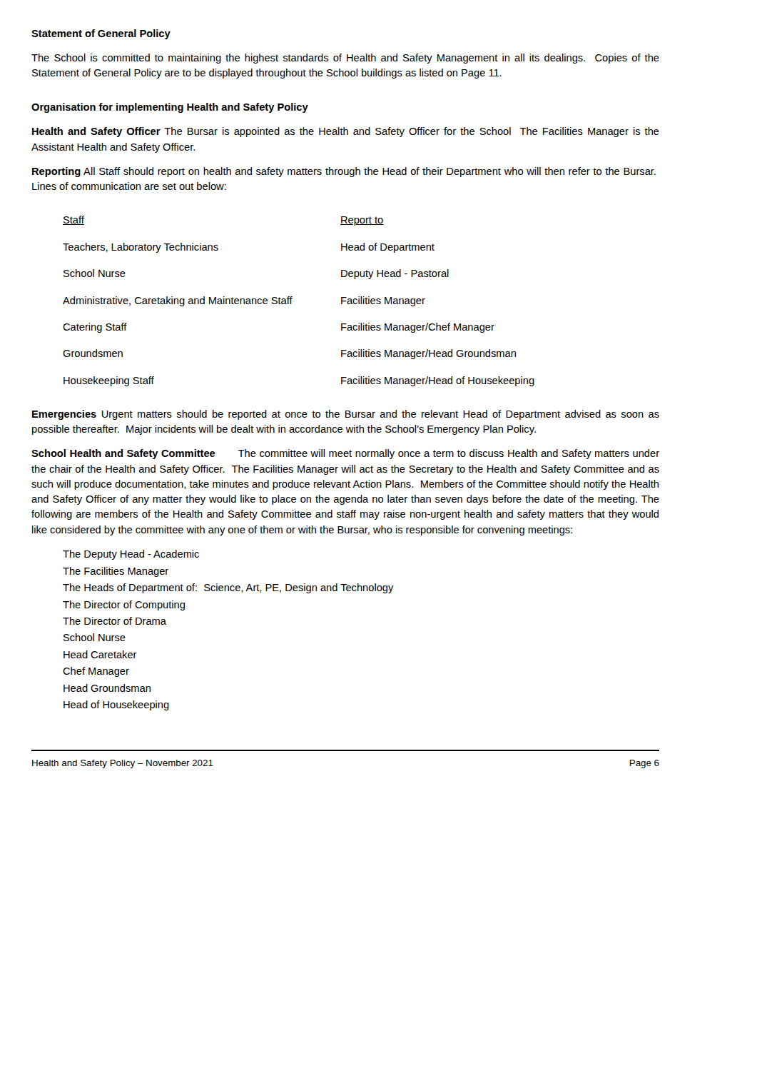Statement of General Policy
The School is committed to maintaining the highest standards of Health and Safety Management in all its dealings. Copies of the Statement of General Policy are to be displayed throughout the School buildings as listed on Page 11.
Organisation for implementing Health and Safety Policy
Health and Safety Officer The Bursar is appointed as the Health and Safety Officer for the School The Facilities Manager is the Assistant Health and Safety Officer.
Reporting All Staff should report on health and safety matters through the Head of their Department who will then refer to the Bursar. Lines of communication are set out below:
| Staff | Report to |
| --- | --- |
| Teachers, Laboratory Technicians | Head of Department |
| School Nurse | Deputy Head - Pastoral |
| Administrative, Caretaking and Maintenance Staff | Facilities Manager |
| Catering Staff | Facilities Manager/Chef Manager |
| Groundsmen | Facilities Manager/Head Groundsman |
| Housekeeping Staff | Facilities Manager/Head of Housekeeping |
Emergencies Urgent matters should be reported at once to the Bursar and the relevant Head of Department advised as soon as possible thereafter. Major incidents will be dealt with in accordance with the School's Emergency Plan Policy.
School Health and Safety Committee The committee will meet normally once a term to discuss Health and Safety matters under the chair of the Health and Safety Officer. The Facilities Manager will act as the Secretary to the Health and Safety Committee and as such will produce documentation, take minutes and produce relevant Action Plans. Members of the Committee should notify the Health and Safety Officer of any matter they would like to place on the agenda no later than seven days before the date of the meeting. The following are members of the Health and Safety Committee and staff may raise non-urgent health and safety matters that they would like considered by the committee with any one of them or with the Bursar, who is responsible for convening meetings:
The Deputy Head - Academic
The Facilities Manager
The Heads of Department of: Science, Art, PE, Design and Technology
The Director of Computing
The Director of Drama
School Nurse
Head Caretaker
Chef Manager
Head Groundsman
Head of Housekeeping
Health and Safety Policy – November 2021 Page 6